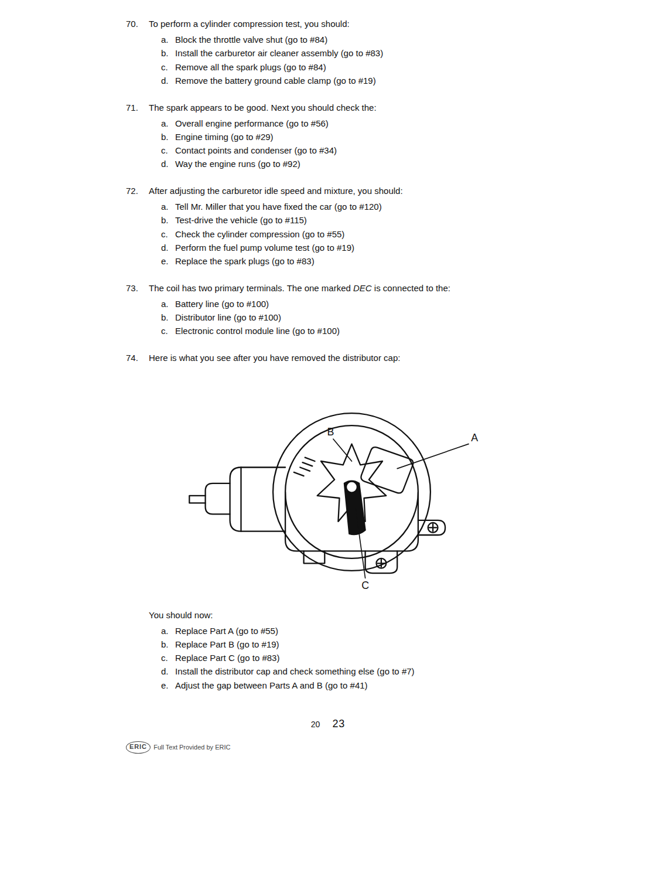70.
To perform a cylinder compression test, you should:
a. Block the throttle valve shut (go to #84)
b. Install the carburetor air cleaner assembly (go to #83)
c. Remove all the spark plugs (go to #84)
d. Remove the battery ground cable clamp (go to #19)
71.
The spark appears to be good. Next you should check the:
a. Overall engine performance (go to #56)
b. Engine timing (go to #29)
c. Contact points and condenser (go to #34)
d. Way the engine runs (go to #92)
72.
After adjusting the carburetor idle speed and mixture, you should:
a. Tell Mr. Miller that you have fixed the car (go to #120)
b. Test-drive the vehicle (go to #115)
c. Check the cylinder compression (go to #55)
d. Perform the fuel pump volume test (go to #19)
e. Replace the spark plugs (go to #83)
73.
The coil has two primary terminals. The one marked DEC is connected to the:
a. Battery line (go to #100)
b. Distributor line (go to #100)
c. Electronic control module line (go to #100)
74.
Here is what you see after you have removed the distributor cap:
Line drawing of an open distributor viewed from above A distributor with its cap removed. A large circular housing contains a star-shaped reluctor wheel and a rotor. Leader line A points to a rectangular pickup coil module at the upper right inside the housing. Leader line B points to a tooth of the star-shaped reluctor at the top center. Leader line C points to the rotor tip at the bottom center. A vacuum advance canister is attached at the left side, and two mounting tabs with screws appear at the lower right and lower center. A B C
You should now:
a. Replace Part A (go to #55)
b. Replace Part B (go to #19)
c. Replace Part C (go to #83)
d. Install the distributor cap and check something else (go to #7)
e. Adjust the gap between Parts A and B (go to #41)
2023
ERICFull Text Provided by ERIC